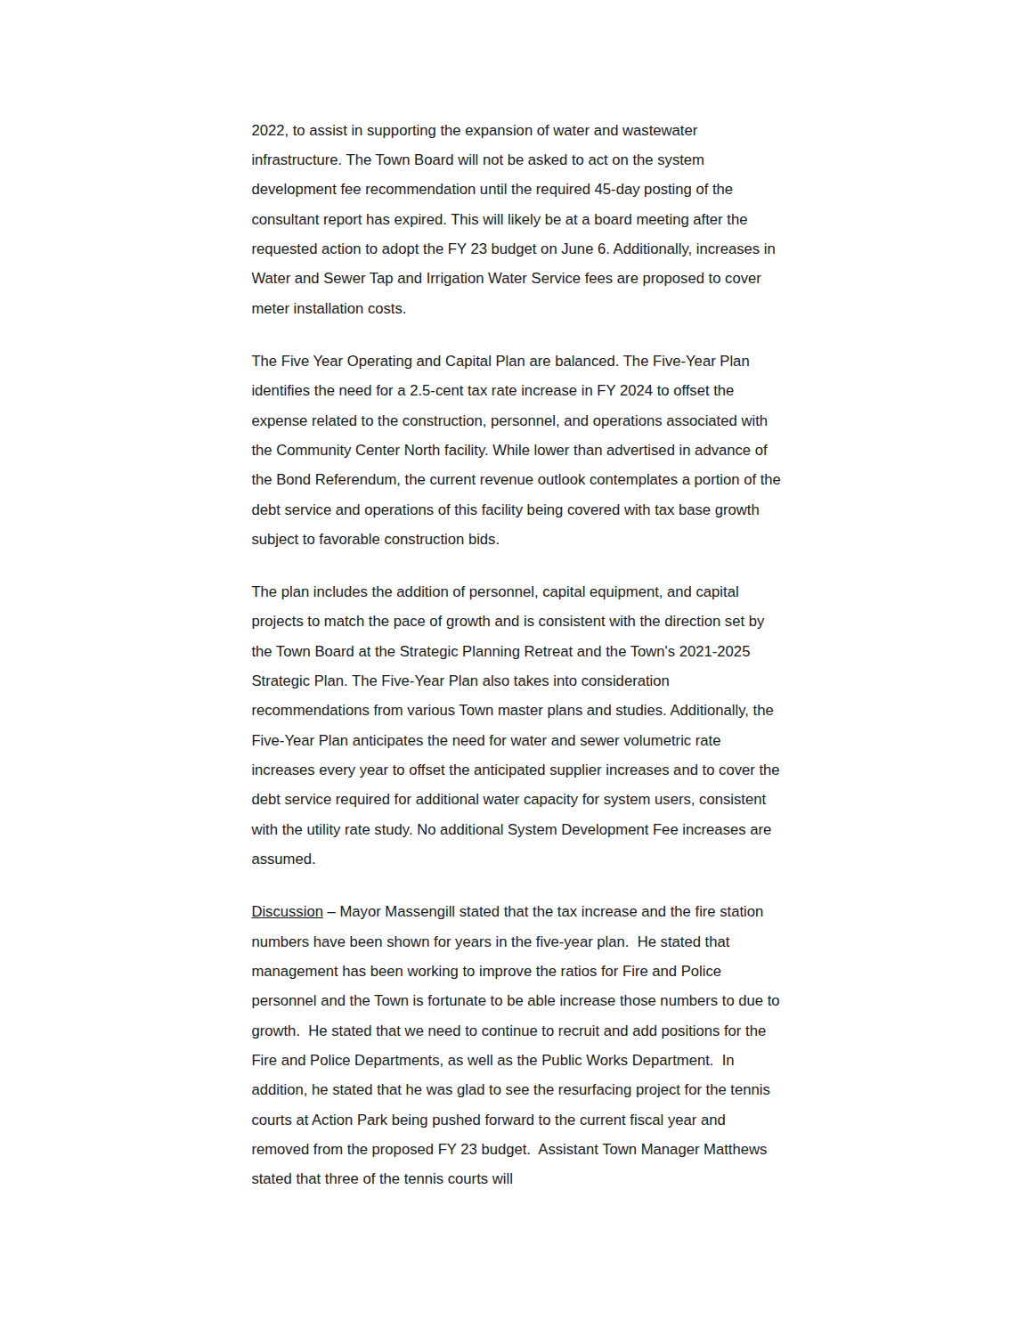2022, to assist in supporting the expansion of water and wastewater infrastructure. The Town Board will not be asked to act on the system development fee recommendation until the required 45-day posting of the consultant report has expired. This will likely be at a board meeting after the requested action to adopt the FY 23 budget on June 6. Additionally, increases in Water and Sewer Tap and Irrigation Water Service fees are proposed to cover meter installation costs.
The Five Year Operating and Capital Plan are balanced. The Five-Year Plan identifies the need for a 2.5-cent tax rate increase in FY 2024 to offset the expense related to the construction, personnel, and operations associated with the Community Center North facility. While lower than advertised in advance of the Bond Referendum, the current revenue outlook contemplates a portion of the debt service and operations of this facility being covered with tax base growth subject to favorable construction bids.
The plan includes the addition of personnel, capital equipment, and capital projects to match the pace of growth and is consistent with the direction set by the Town Board at the Strategic Planning Retreat and the Town's 2021-2025 Strategic Plan. The Five-Year Plan also takes into consideration recommendations from various Town master plans and studies. Additionally, the Five-Year Plan anticipates the need for water and sewer volumetric rate increases every year to offset the anticipated supplier increases and to cover the debt service required for additional water capacity for system users, consistent with the utility rate study. No additional System Development Fee increases are assumed.
Discussion – Mayor Massengill stated that the tax increase and the fire station numbers have been shown for years in the five-year plan. He stated that management has been working to improve the ratios for Fire and Police personnel and the Town is fortunate to be able increase those numbers to due to growth. He stated that we need to continue to recruit and add positions for the Fire and Police Departments, as well as the Public Works Department. In addition, he stated that he was glad to see the resurfacing project for the tennis courts at Action Park being pushed forward to the current fiscal year and removed from the proposed FY 23 budget. Assistant Town Manager Matthews stated that three of the tennis courts will